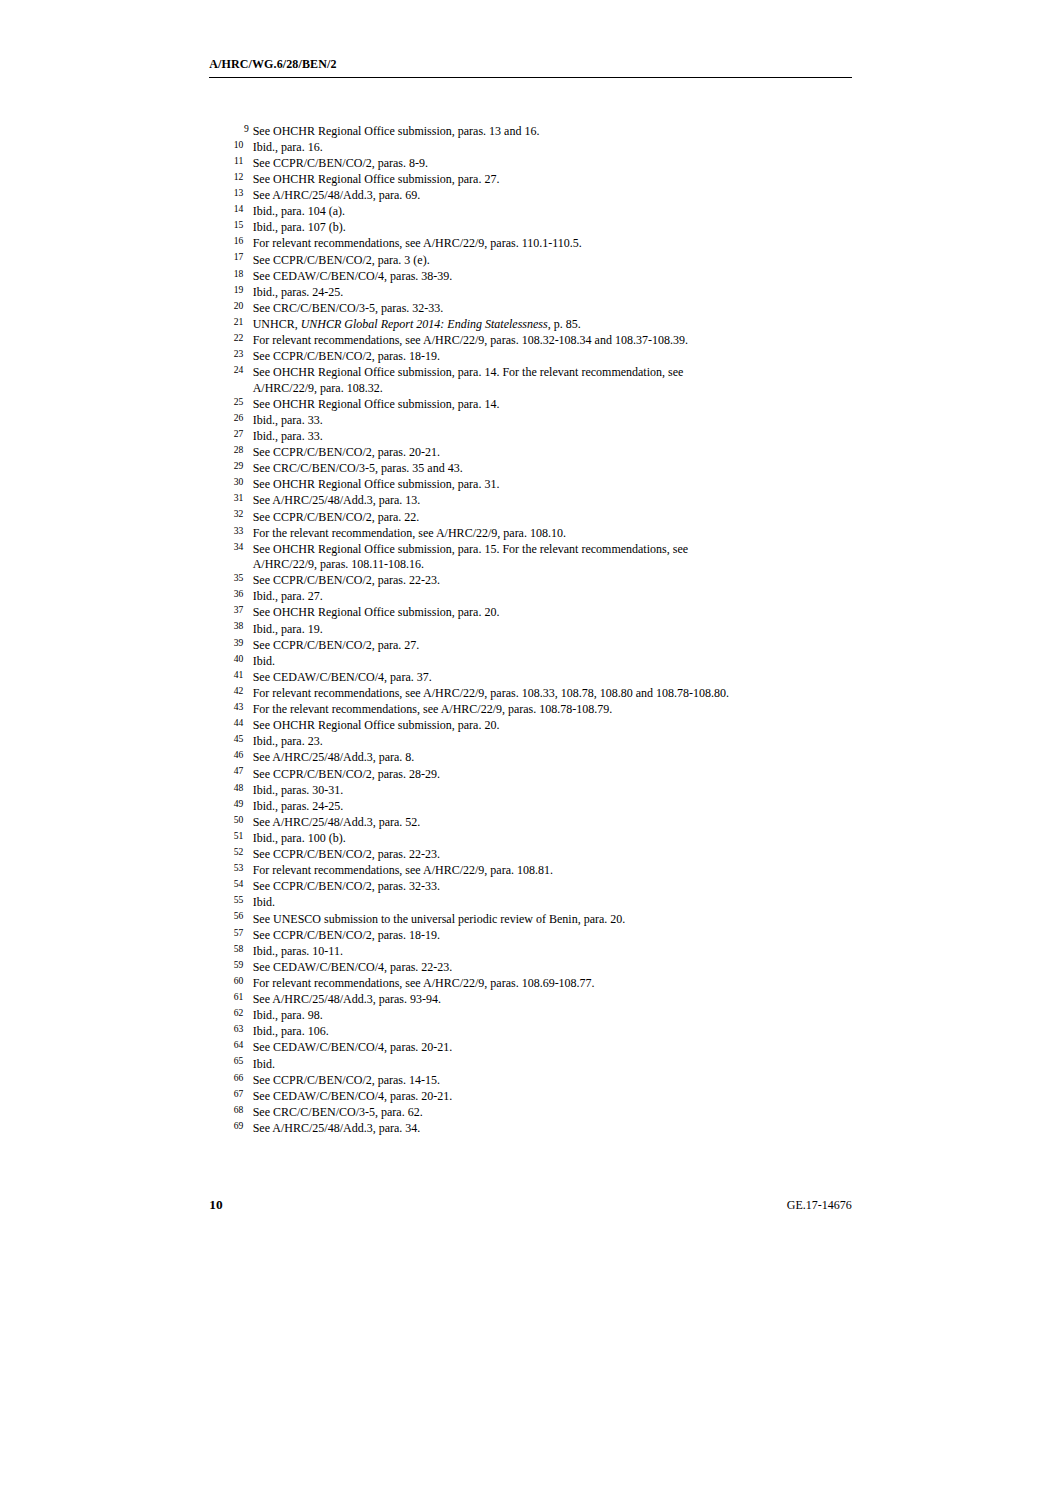A/HRC/WG.6/28/BEN/2
See OHCHR Regional Office submission, paras. 13 and 16.
Ibid., para. 16.
See CCPR/C/BEN/CO/2, paras. 8-9.
See OHCHR Regional Office submission, para. 27.
See A/HRC/25/48/Add.3, para. 69.
Ibid., para. 104 (a).
Ibid., para. 107 (b).
For relevant recommendations, see A/HRC/22/9, paras. 110.1-110.5.
See CCPR/C/BEN/CO/2, para. 3 (e).
See CEDAW/C/BEN/CO/4, paras. 38-39.
Ibid., paras. 24-25.
See CRC/C/BEN/CO/3-5, paras. 32-33.
UNHCR, UNHCR Global Report 2014: Ending Statelessness, p. 85.
For relevant recommendations, see A/HRC/22/9, paras. 108.32-108.34 and 108.37-108.39.
See CCPR/C/BEN/CO/2, paras. 18-19.
See OHCHR Regional Office submission, para. 14. For the relevant recommendation, see
A/HRC/22/9, para. 108.32.
See OHCHR Regional Office submission, para. 14.
Ibid., para. 33.
Ibid., para. 33.
See CCPR/C/BEN/CO/2, paras. 20-21.
See CRC/C/BEN/CO/3-5, paras. 35 and 43.
See OHCHR Regional Office submission, para. 31.
See A/HRC/25/48/Add.3, para. 13.
See CCPR/C/BEN/CO/2, para. 22.
For the relevant recommendation, see A/HRC/22/9, para. 108.10.
See OHCHR Regional Office submission, para. 15. For the relevant recommendations, see
A/HRC/22/9, paras. 108.11-108.16.
See CCPR/C/BEN/CO/2, paras. 22-23.
Ibid., para. 27.
See OHCHR Regional Office submission, para. 20.
Ibid., para. 19.
See CCPR/C/BEN/CO/2, para. 27.
Ibid.
See CEDAW/C/BEN/CO/4, para. 37.
For relevant recommendations, see A/HRC/22/9, paras. 108.33, 108.78, 108.80 and 108.78-108.80.
For the relevant recommendations, see A/HRC/22/9, paras. 108.78-108.79.
See OHCHR Regional Office submission, para. 20.
Ibid., para. 23.
See A/HRC/25/48/Add.3, para. 8.
See CCPR/C/BEN/CO/2, paras. 28-29.
Ibid., paras. 30-31.
Ibid., paras. 24-25.
See A/HRC/25/48/Add.3, para. 52.
Ibid., para. 100 (b).
See CCPR/C/BEN/CO/2, paras. 22-23.
For relevant recommendations, see A/HRC/22/9, para. 108.81.
See CCPR/C/BEN/CO/2, paras. 32-33.
Ibid.
See UNESCO submission to the universal periodic review of Benin, para. 20.
See CCPR/C/BEN/CO/2, paras. 18-19.
Ibid., paras. 10-11.
See CEDAW/C/BEN/CO/4, paras. 22-23.
For relevant recommendations, see A/HRC/22/9, paras. 108.69-108.77.
See A/HRC/25/48/Add.3, paras. 93-94.
Ibid., para. 98.
Ibid., para. 106.
See CEDAW/C/BEN/CO/4, paras. 20-21.
Ibid.
See CCPR/C/BEN/CO/2, paras. 14-15.
See CEDAW/C/BEN/CO/4, paras. 20-21.
See CRC/C/BEN/CO/3-5, para. 62.
See A/HRC/25/48/Add.3, para. 34.
10
GE.17-14676